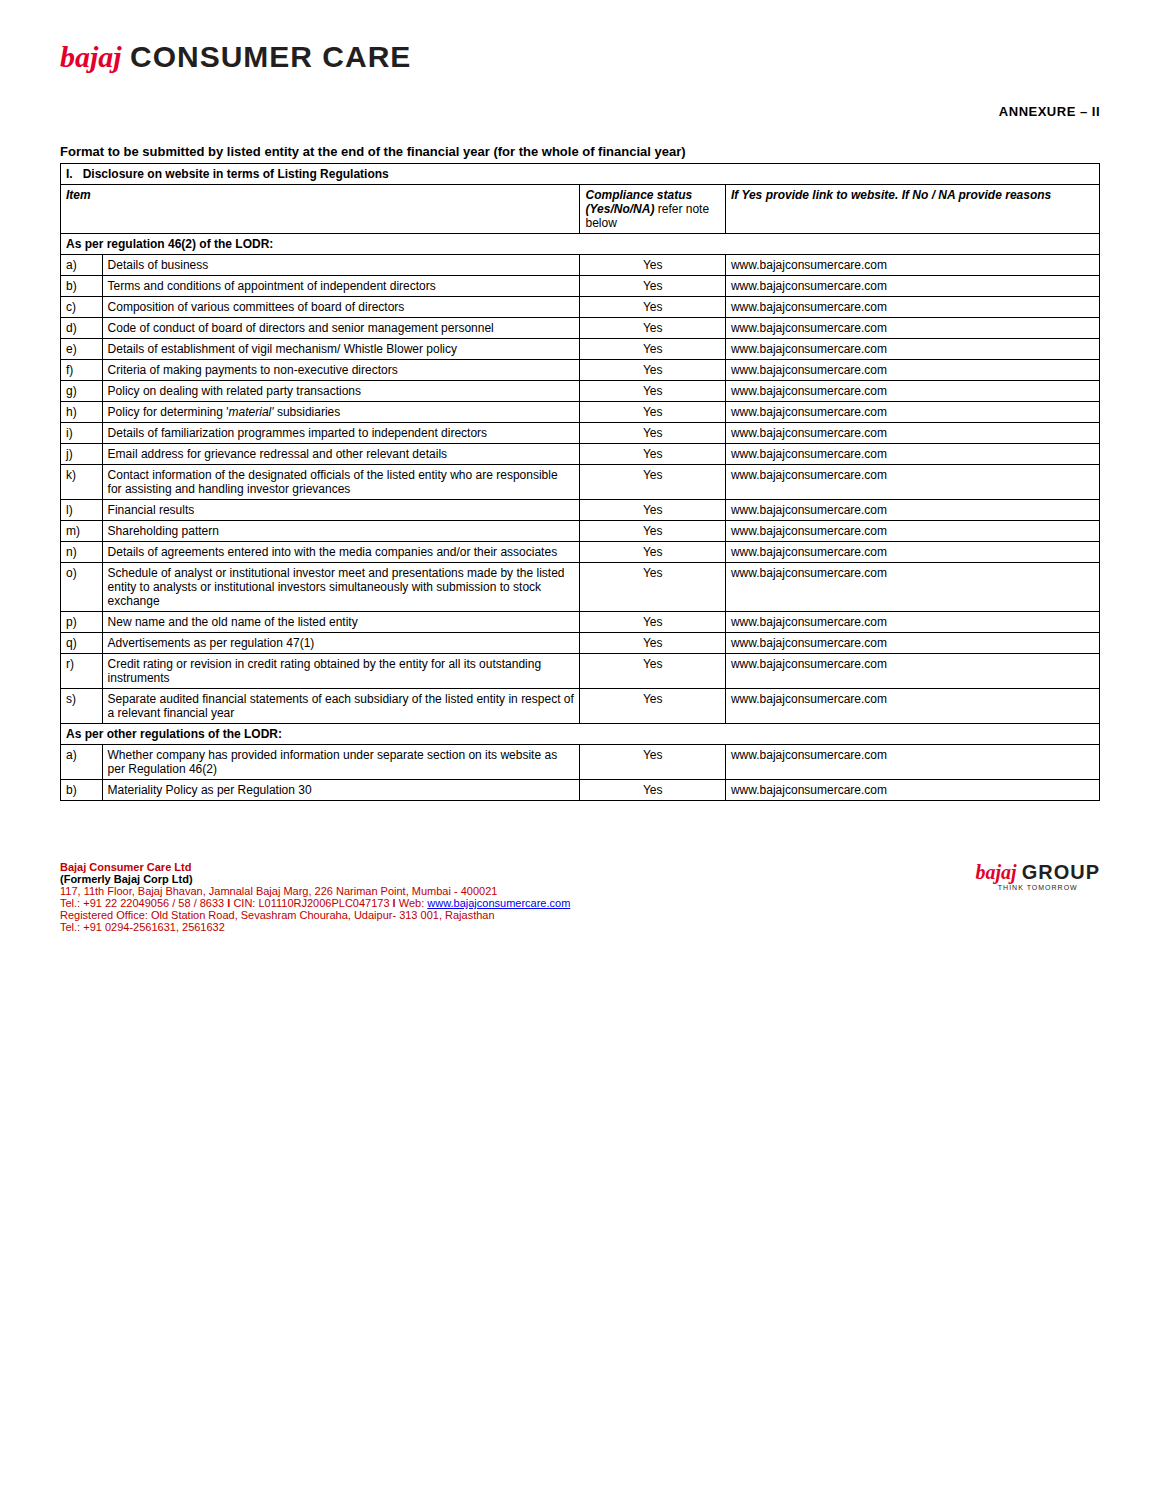bajaj CONSUMER CARE
ANNEXURE – II
Format to be submitted by listed entity at the end of the financial year (for the whole of financial year)
| I. Disclosure on website in terms of Listing Regulations |
| Item | Compliance status (Yes/No/NA) refer note below | If Yes provide link to website. If No / NA provide reasons |
| As per regulation 46(2) of the LODR: |
| a) | Details of business | Yes | www.bajajconsumercare.com |
| b) | Terms and conditions of appointment of independent directors | Yes | www.bajajconsumercare.com |
| c) | Composition of various committees of board of directors | Yes | www.bajajconsumercare.com |
| d) | Code of conduct of board of directors and senior management personnel | Yes | www.bajajconsumercare.com |
| e) | Details of establishment of vigil mechanism/ Whistle Blower policy | Yes | www.bajajconsumercare.com |
| f) | Criteria of making payments to non-executive directors | Yes | www.bajajconsumercare.com |
| g) | Policy on dealing with related party transactions | Yes | www.bajajconsumercare.com |
| h) | Policy for determining ' material' subsidiaries | Yes | www.bajajconsumercare.com |
| i) | Details of familiarization programmes imparted to independent directors | Yes | www.bajajconsumercare.com |
| j) | Email address for grievance redressal and other relevant details | Yes | www.bajajconsumercare.com |
| k) | Contact information of the designated officials of the listed entity who are responsible for assisting and handling investor grievances | Yes | www.bajajconsumercare.com |
| l) | Financial results | Yes | www.bajajconsumercare.com |
| m) | Shareholding pattern | Yes | www.bajajconsumercare.com |
| n) | Details of agreements entered into with the media companies and/or their associates | Yes | www.bajajconsumercare.com |
| o) | Schedule of analyst or institutional investor meet and presentations made by the listed entity to analysts or institutional investors simultaneously with submission to stock exchange | Yes | www.bajajconsumercare.com |
| p) | New name and the old name of the listed entity | Yes | www.bajajconsumercare.com |
| q) | Advertisements as per regulation 47(1) | Yes | www.bajajconsumercare.com |
| r) | Credit rating or revision in credit rating obtained by the entity for all its outstanding instruments | Yes | www.bajajconsumercare.com |
| s) | Separate audited financial statements of each subsidiary of the listed entity in respect of a relevant financial year | Yes | www.bajajconsumercare.com |
| As per other regulations of the LODR: |
| a) | Whether company has provided information under separate section on its website as per Regulation 46(2) | Yes | www.bajajconsumercare.com |
| b) | Materiality Policy as per Regulation 30 | Yes | www.bajajconsumercare.com |
bajaj GROUP
THINK TOMORROW
Bajaj Consumer Care Ltd
(Formerly Bajaj Corp Ltd)
117, 11th Floor, Bajaj Bhavan, Jamnalal Bajaj Marg, 226 Nariman Point, Mumbai - 400021
Tel.: +91 22 22049056 / 58 / 8633 l CIN: L01110RJ2006PLC047173 l Web: www.bajajconsumercare.com
Registered Office: Old Station Road, Sevashram Chouraha, Udaipur- 313 001, Rajasthan
Tel.: +91 0294-2561631, 2561632